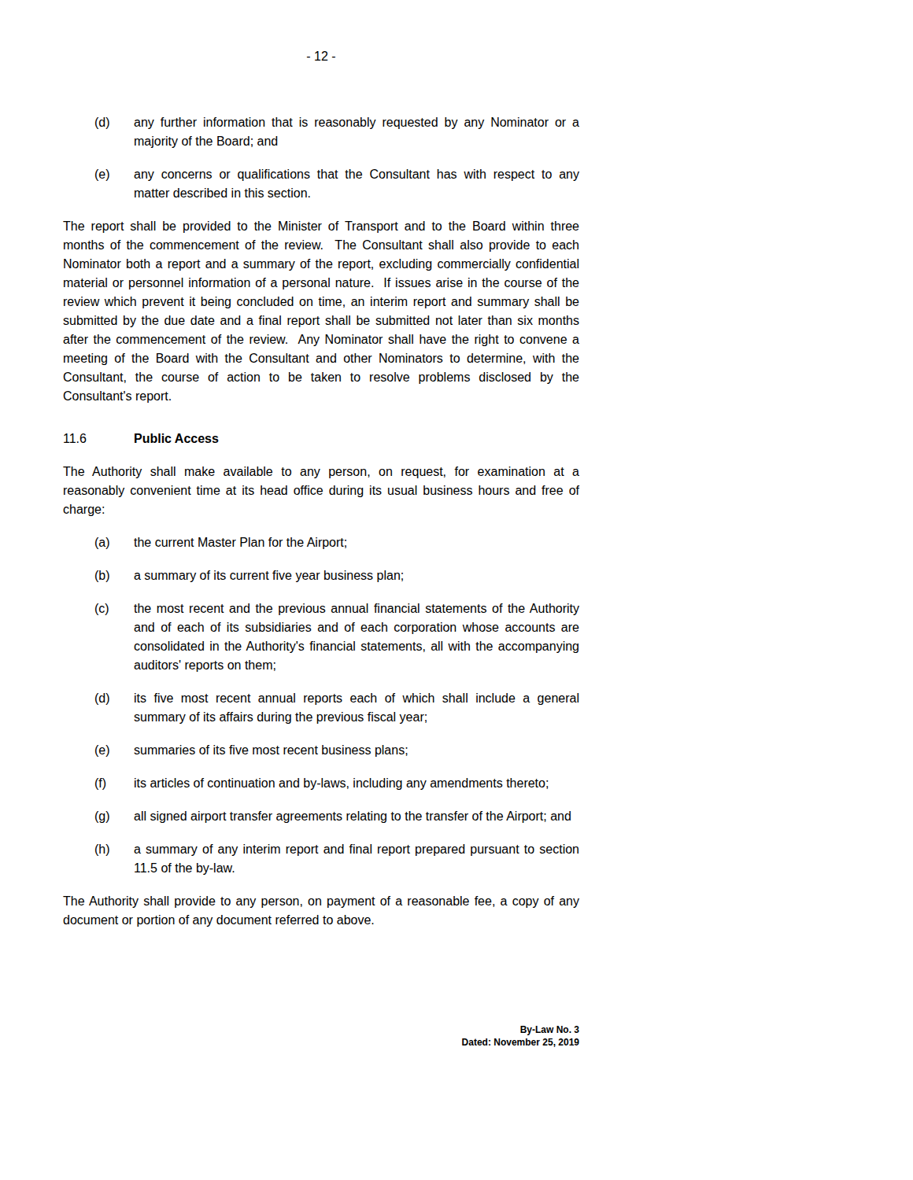- 12 -
(d)
any further information that is reasonably requested by any Nominator or a majority of the Board; and
(e)
any concerns or qualifications that the Consultant has with respect to any matter described in this section.
The report shall be provided to the Minister of Transport and to the Board within three months of the commencement of the review. The Consultant shall also provide to each Nominator both a report and a summary of the report, excluding commercially confidential material or personnel information of a personal nature. If issues arise in the course of the review which prevent it being concluded on time, an interim report and summary shall be submitted by the due date and a final report shall be submitted not later than six months after the commencement of the review. Any Nominator shall have the right to convene a meeting of the Board with the Consultant and other Nominators to determine, with the Consultant, the course of action to be taken to resolve problems disclosed by the Consultant's report.
11.6
Public Access
The Authority shall make available to any person, on request, for examination at a reasonably convenient time at its head office during its usual business hours and free of charge:
(a)
the current Master Plan for the Airport;
(b)
a summary of its current five year business plan;
(c)
the most recent and the previous annual financial statements of the Authority and of each of its subsidiaries and of each corporation whose accounts are consolidated in the Authority's financial statements, all with the accompanying auditors' reports on them;
(d)
its five most recent annual reports each of which shall include a general summary of its affairs during the previous fiscal year;
(e)
summaries of its five most recent business plans;
(f)
its articles of continuation and by-laws, including any amendments thereto;
(g)
all signed airport transfer agreements relating to the transfer of the Airport; and
(h)
a summary of any interim report and final report prepared pursuant to section 11.5 of the by-law.
The Authority shall provide to any person, on payment of a reasonable fee, a copy of any document or portion of any document referred to above.
By-Law No. 3
Dated: November 25, 2019